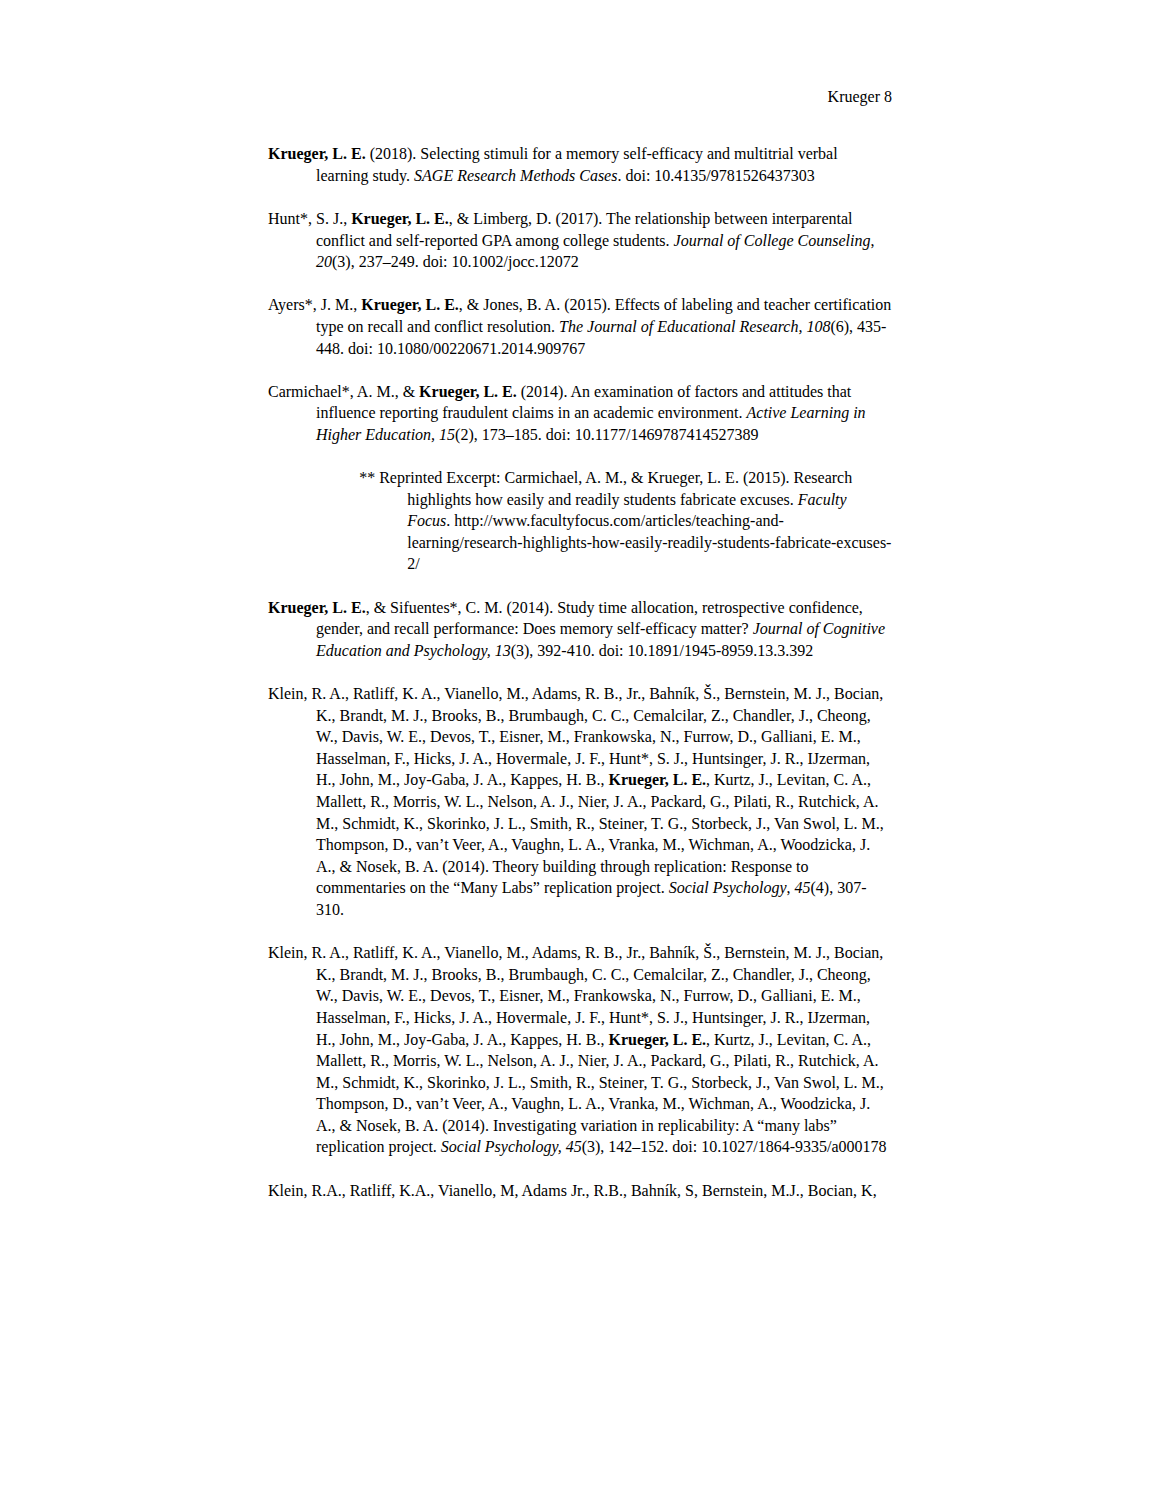Krueger 8
Krueger, L. E. (2018). Selecting stimuli for a memory self-efficacy and multitrial verbal learning study. SAGE Research Methods Cases. doi: 10.4135/9781526437303
Hunt*, S. J., Krueger, L. E., & Limberg, D. (2017). The relationship between interparental conflict and self-reported GPA among college students. Journal of College Counseling, 20(3), 237–249. doi: 10.1002/jocc.12072
Ayers*, J. M., Krueger, L. E., & Jones, B. A. (2015). Effects of labeling and teacher certification type on recall and conflict resolution. The Journal of Educational Research, 108(6), 435-448. doi: 10.1080/00220671.2014.909767
Carmichael*, A. M., & Krueger, L. E. (2014). An examination of factors and attitudes that influence reporting fraudulent claims in an academic environment. Active Learning in Higher Education, 15(2), 173–185. doi: 10.1177/1469787414527389
** Reprinted Excerpt: Carmichael, A. M., & Krueger, L. E. (2015). Research highlights how easily and readily students fabricate excuses. Faculty Focus. http://www.facultyfocus.com/articles/teaching-and-learning/research-highlights-how-easily-readily-students-fabricate-excuses-2/
Krueger, L. E., & Sifuentes*, C. M. (2014). Study time allocation, retrospective confidence, gender, and recall performance: Does memory self-efficacy matter? Journal of Cognitive Education and Psychology, 13(3), 392-410. doi: 10.1891/1945-8959.13.3.392
Klein, R. A., Ratliff, K. A., Vianello, M., Adams, R. B., Jr., Bahník, Š., Bernstein, M. J., Bocian, K., Brandt, M. J., Brooks, B., Brumbaugh, C. C., Cemalcilar, Z., Chandler, J., Cheong, W., Davis, W. E., Devos, T., Eisner, M., Frankowska, N., Furrow, D., Galliani, E. M., Hasselman, F., Hicks, J. A., Hovermale, J. F., Hunt*, S. J., Huntsinger, J. R., IJzerman, H., John, M., Joy-Gaba, J. A., Kappes, H. B., Krueger, L. E., Kurtz, J., Levitan, C. A., Mallett, R., Morris, W. L., Nelson, A. J., Nier, J. A., Packard, G., Pilati, R., Rutchick, A. M., Schmidt, K., Skorinko, J. L., Smith, R., Steiner, T. G., Storbeck, J., Van Swol, L. M., Thompson, D., van’t Veer, A., Vaughn, L. A., Vranka, M., Wichman, A., Woodzicka, J. A., & Nosek, B. A. (2014). Theory building through replication: Response to commentaries on the “Many Labs” replication project. Social Psychology, 45(4), 307-310.
Klein, R. A., Ratliff, K. A., Vianello, M., Adams, R. B., Jr., Bahník, Š., Bernstein, M. J., Bocian, K., Brandt, M. J., Brooks, B., Brumbaugh, C. C., Cemalcilar, Z., Chandler, J., Cheong, W., Davis, W. E., Devos, T., Eisner, M., Frankowska, N., Furrow, D., Galliani, E. M., Hasselman, F., Hicks, J. A., Hovermale, J. F., Hunt*, S. J., Huntsinger, J. R., IJzerman, H., John, M., Joy-Gaba, J. A., Kappes, H. B., Krueger, L. E., Kurtz, J., Levitan, C. A., Mallett, R., Morris, W. L., Nelson, A. J., Nier, J. A., Packard, G., Pilati, R., Rutchick, A. M., Schmidt, K., Skorinko, J. L., Smith, R., Steiner, T. G., Storbeck, J., Van Swol, L. M., Thompson, D., van’t Veer, A., Vaughn, L. A., Vranka, M., Wichman, A., Woodzicka, J. A., & Nosek, B. A. (2014). Investigating variation in replicability: A “many labs” replication project. Social Psychology, 45(3), 142–152. doi: 10.1027/1864-9335/a000178
Klein, R.A., Ratliff, K.A., Vianello, M, Adams Jr., R.B., Bahník, S, Bernstein, M.J., Bocian, K,